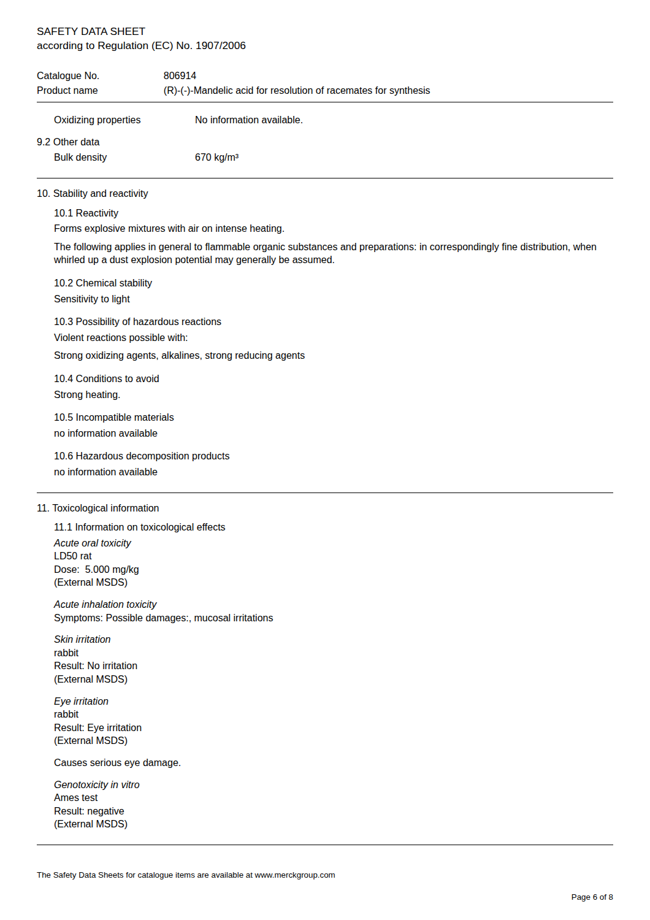SAFETY DATA SHEET
according to Regulation (EC) No. 1907/2006
| Catalogue No. | 806914 |
| Product name | (R)-(-)-Mandelic acid for resolution of racemates for synthesis |
Oxidizing properties
No information available.
9.2 Other data
Bulk density
670 kg/m³
10. Stability and reactivity
10.1 Reactivity
Forms explosive mixtures with air on intense heating.
The following applies in general to flammable organic substances and preparations: in correspondingly fine distribution, when whirled up a dust explosion potential may generally be assumed.
10.2 Chemical stability
Sensitivity to light
10.3 Possibility of hazardous reactions
Violent reactions possible with:
Strong oxidizing agents, alkalines, strong reducing agents
10.4 Conditions to avoid
Strong heating.
10.5 Incompatible materials
no information available
10.6 Hazardous decomposition products
no information available
11. Toxicological information
11.1 Information on toxicological effects
Acute oral toxicity
LD50 rat
Dose: 5.000 mg/kg
(External MSDS)
Acute inhalation toxicity
Symptoms: Possible damages:, mucosal irritations
Skin irritation
rabbit
Result: No irritation
(External MSDS)
Eye irritation
rabbit
Result: Eye irritation
(External MSDS)
Causes serious eye damage.
Genotoxicity in vitro
Ames test
Result: negative
(External MSDS)
The Safety Data Sheets for catalogue items are available at www.merckgroup.com
Page 6 of 8